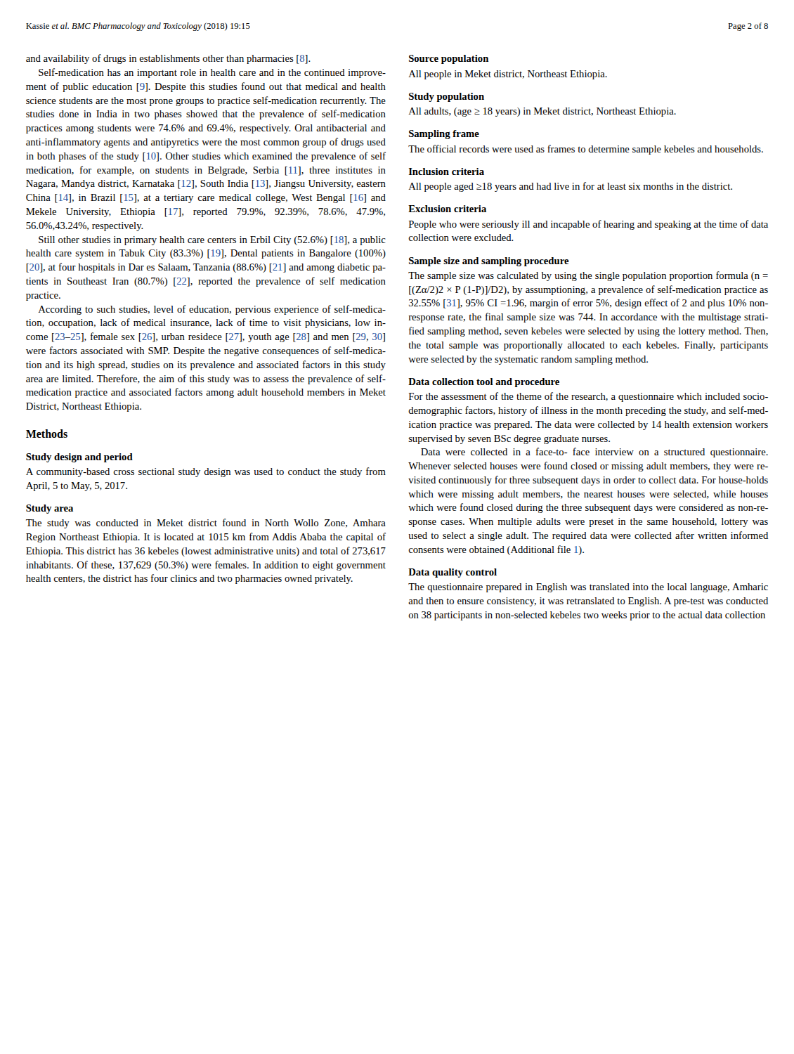Kassie et al. BMC Pharmacology and Toxicology (2018) 19:15
Page 2 of 8
and availability of drugs in establishments other than pharmacies [8].
Self-medication has an important role in health care and in the continued improvement of public education [9]. Despite this studies found out that medical and health science students are the most prone groups to practice self-medication recurrently. The studies done in India in two phases showed that the prevalence of self-medication practices among students were 74.6% and 69.4%, respectively. Oral antibacterial and anti-inflammatory agents and antipyretics were the most common group of drugs used in both phases of the study [10]. Other studies which examined the prevalence of self medication, for example, on students in Belgrade, Serbia [11], three institutes in Nagara, Mandya district, Karnataka [12], South India [13], Jiangsu University, eastern China [14], in Brazil [15], at a tertiary care medical college, West Bengal [16] and Mekele University, Ethiopia [17], reported 79.9%, 92.39%, 78.6%, 47.9%, 56.0%,43.24%, respectively.
Still other studies in primary health care centers in Erbil City (52.6%) [18], a public health care system in Tabuk City (83.3%) [19], Dental patients in Bangalore (100%) [20], at four hospitals in Dar es Salaam, Tanzania (88.6%) [21] and among diabetic patients in Southeast Iran (80.7%) [22], reported the prevalence of self medication practice.
According to such studies, level of education, pervious experience of self-medication, occupation, lack of medical insurance, lack of time to visit physicians, low income [23–25], female sex [26], urban residece [27], youth age [28] and men [29, 30] were factors associated with SMP. Despite the negative consequences of self-medication and its high spread, studies on its prevalence and associated factors in this study area are limited. Therefore, the aim of this study was to assess the prevalence of self-medication practice and associated factors among adult household members in Meket District, Northeast Ethiopia.
Methods
Study design and period
A community-based cross sectional study design was used to conduct the study from April, 5 to May, 5, 2017.
Study area
The study was conducted in Meket district found in North Wollo Zone, Amhara Region Northeast Ethiopia. It is located at 1015 km from Addis Ababa the capital of Ethiopia. This district has 36 kebeles (lowest administrative units) and total of 273,617 inhabitants. Of these, 137,629 (50.3%) were females. In addition to eight government health centers, the district has four clinics and two pharmacies owned privately.
Source population
All people in Meket district, Northeast Ethiopia.
Study population
All adults, (age ≥ 18 years) in Meket district, Northeast Ethiopia.
Sampling frame
The official records were used as frames to determine sample kebeles and households.
Inclusion criteria
All people aged ≥18 years and had live in for at least six months in the district.
Exclusion criteria
People who were seriously ill and incapable of hearing and speaking at the time of data collection were excluded.
Sample size and sampling procedure
The sample size was calculated by using the single population proportion formula (n = [(Zα/2)2 × P (1-P)]/D2), by assumptioning, a prevalence of self-medication practice as 32.55% [31], 95% CI =1.96, margin of error 5%, design effect of 2 and plus 10% non-response rate, the final sample size was 744. In accordance with the multistage stratified sampling method, seven kebeles were selected by using the lottery method. Then, the total sample was proportionally allocated to each kebeles. Finally, participants were selected by the systematic random sampling method.
Data collection tool and procedure
For the assessment of the theme of the research, a questionnaire which included socio- demographic factors, history of illness in the month preceding the study, and self-medication practice was prepared. The data were collected by 14 health extension workers supervised by seven BSc degree graduate nurses.
Data were collected in a face-to- face interview on a structured questionnaire. Whenever selected houses were found closed or missing adult members, they were revisited continuously for three subsequent days in order to collect data. For house-holds which were missing adult members, the nearest houses were selected, while houses which were found closed during the three subsequent days were considered as non-response cases. When multiple adults were preset in the same household, lottery was used to select a single adult. The required data were collected after written informed consents were obtained (Additional file 1).
Data quality control
The questionnaire prepared in English was translated into the local language, Amharic and then to ensure consistency, it was retranslated to English. A pre-test was conducted on 38 participants in non-selected kebeles two weeks prior to the actual data collection